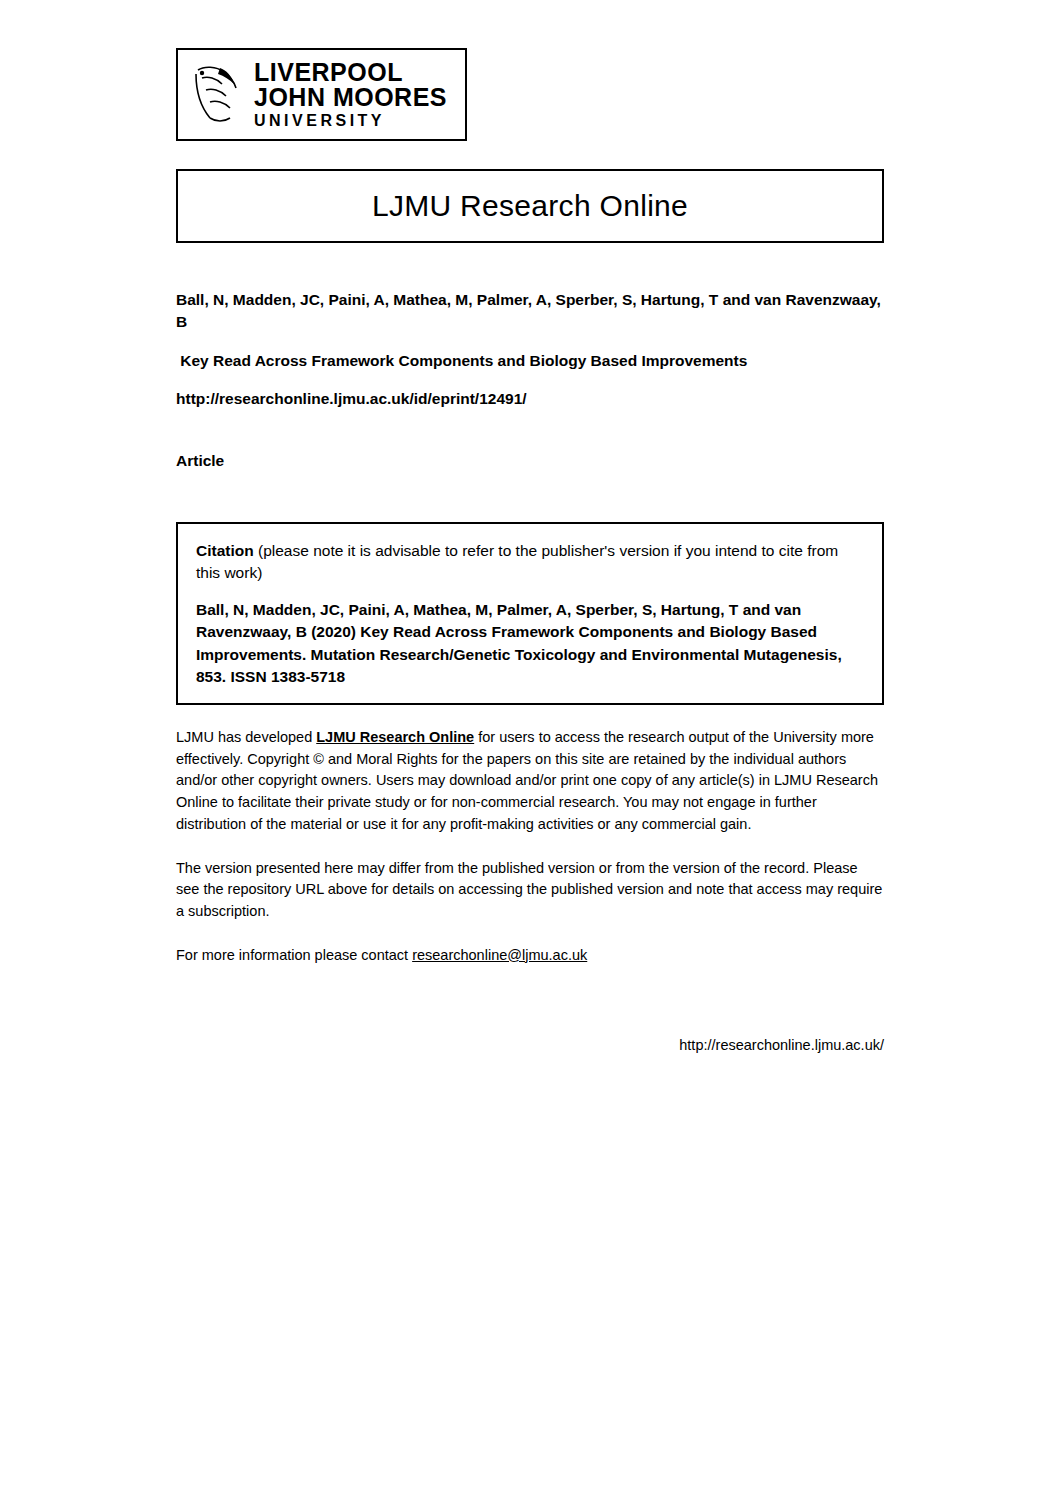LIVERPOOL JOHN MOORES UNIVERSITY
LJMU Research Online
Ball, N, Madden, JC, Paini, A, Mathea, M, Palmer, A, Sperber, S, Hartung, T and van Ravenzwaay, B
Key Read Across Framework Components and Biology Based Improvements
http://researchonline.ljmu.ac.uk/id/eprint/12491/
Article
Citation (please note it is advisable to refer to the publisher's version if you intend to cite from this work)
Ball, N, Madden, JC, Paini, A, Mathea, M, Palmer, A, Sperber, S, Hartung, T and van Ravenzwaay, B (2020) Key Read Across Framework Components and Biology Based Improvements. Mutation Research/Genetic Toxicology and Environmental Mutagenesis, 853. ISSN 1383-5718
LJMU has developed LJMU Research Online for users to access the research output of the University more effectively. Copyright © and Moral Rights for the papers on this site are retained by the individual authors and/or other copyright owners. Users may download and/or print one copy of any article(s) in LJMU Research Online to facilitate their private study or for non-commercial research. You may not engage in further distribution of the material or use it for any profit-making activities or any commercial gain.
The version presented here may differ from the published version or from the version of the record. Please see the repository URL above for details on accessing the published version and note that access may require a subscription.
For more information please contact researchonline@ljmu.ac.uk
http://researchonline.ljmu.ac.uk/